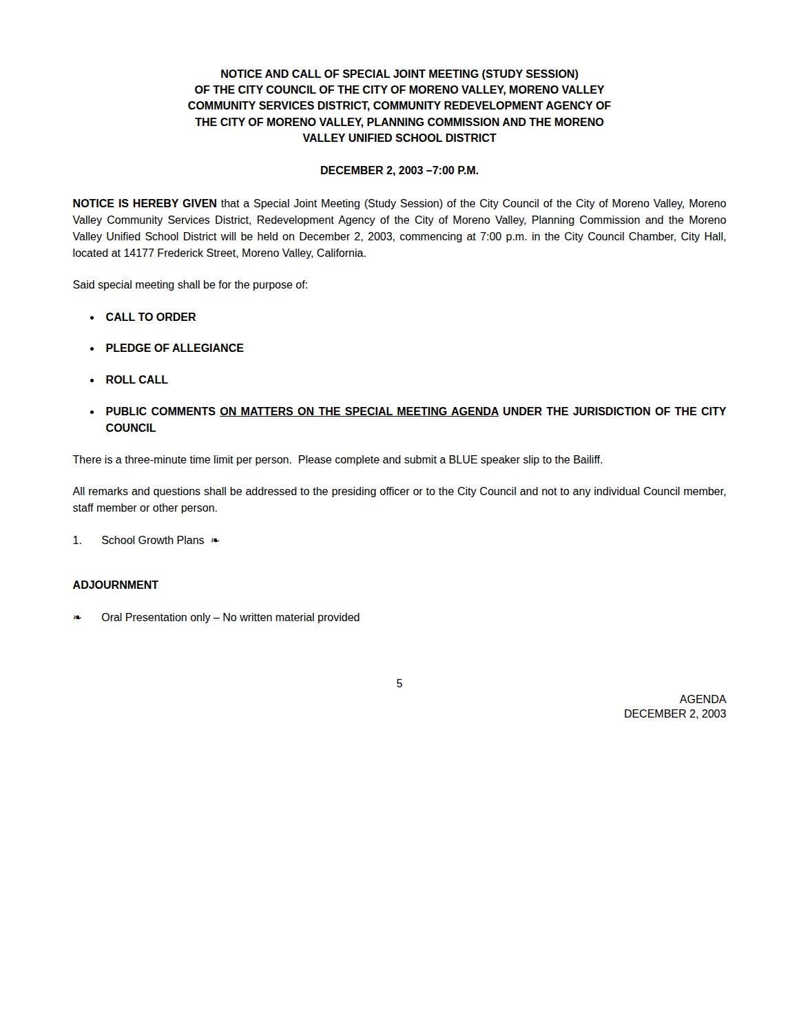NOTICE AND CALL OF SPECIAL JOINT MEETING (STUDY SESSION)
OF THE CITY COUNCIL OF THE CITY OF MORENO VALLEY, MORENO VALLEY
COMMUNITY SERVICES DISTRICT, COMMUNITY REDEVELOPMENT AGENCY OF
THE CITY OF MORENO VALLEY, PLANNING COMMISSION AND THE MORENO
VALLEY UNIFIED SCHOOL DISTRICT
DECEMBER 2, 2003 –7:00 P.M.
NOTICE IS HEREBY GIVEN that a Special Joint Meeting (Study Session) of the City Council of the City of Moreno Valley, Moreno Valley Community Services District, Redevelopment Agency of the City of Moreno Valley, Planning Commission and the Moreno Valley Unified School District will be held on December 2, 2003, commencing at 7:00 p.m. in the City Council Chamber, City Hall, located at 14177 Frederick Street, Moreno Valley, California.
Said special meeting shall be for the purpose of:
CALL TO ORDER
PLEDGE OF ALLEGIANCE
ROLL CALL
PUBLIC COMMENTS ON MATTERS ON THE SPECIAL MEETING AGENDA UNDER THE JURISDICTION OF THE CITY COUNCIL
There is a three-minute time limit per person. Please complete and submit a BLUE speaker slip to the Bailiff.
All remarks and questions shall be addressed to the presiding officer or to the City Council and not to any individual Council member, staff member or other person.
1. School Growth Plans ❧
ADJOURNMENT
❧Oral Presentation only – No written material provided
5
AGENDA
DECEMBER 2, 2003